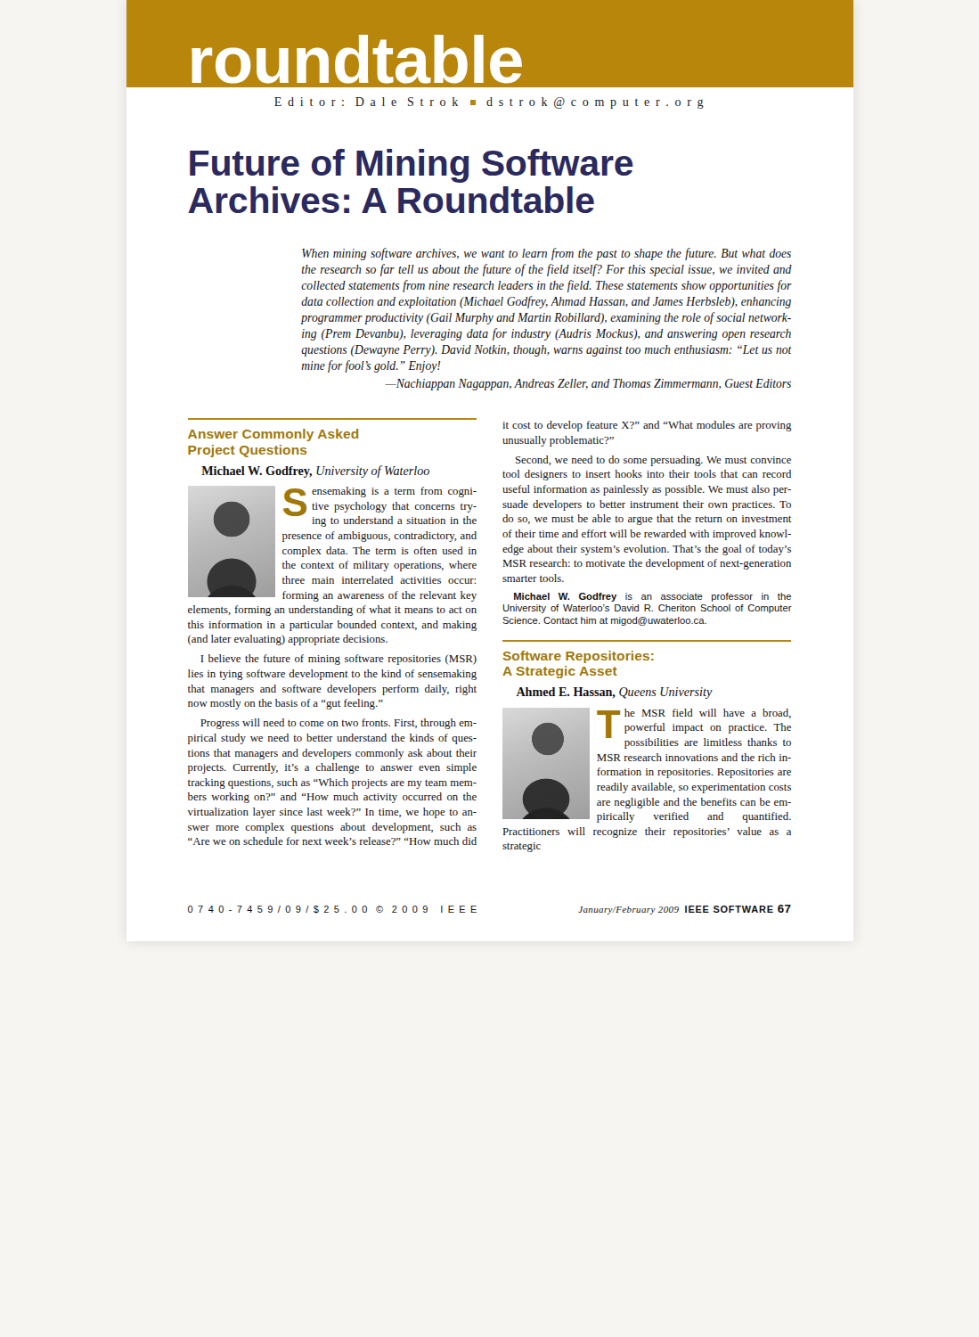roundtable
E d i t o r : D a l e S t r o k d s t r o k @ c o m p u t e r . o r g
Future of Mining Software
Archives: A Roundtable
When mining software archives, we want to learn from the past to shape the future. But what does the research so far tell us about the future of the field itself? For this special issue, we invited and collected statements from nine research leaders in the field. These statements show opportunities for data collection and exploitation (Michael Godfrey, Ahmad Hassan, and James Herbsleb), enhancing programmer productivity (Gail Murphy and Martin Robillard), examining the role of social networking (Prem Devanbu), leveraging data for industry (Audris Mockus), and answering open research questions (Dewayne Perry). David Notkin, though, warns against too much enthusiasm: “Let us not mine for fool’s gold.” Enjoy! —Nachiappan Nagappan, Andreas Zeller, and Thomas Zimmermann, Guest Editors
Answer Commonly Asked
Project Questions
Michael W. Godfrey, University of Waterloo
Sensemaking is a term from cognitive psychology that concerns trying to understand a situation in the presence of ambiguous, contradictory, and complex data. The term is often used in the context of military operations, where three main interrelated activities occur: forming an awareness of the relevant key elements, forming an understanding of what it means to act on this information in a particular bounded context, and making (and later evaluating) appropriate decisions.
I believe the future of mining software repositories (MSR) lies in tying software development to the kind of sensemaking that managers and software developers perform daily, right now mostly on the basis of a “gut feeling.”
Progress will need to come on two fronts. First, through empirical study we need to better understand the kinds of questions that managers and developers commonly ask about their projects. Currently, it’s a challenge to answer even simple tracking questions, such as “Which projects are my team members working on?” and “How much activity occurred on the virtualization layer since last week?” In time, we hope to answer more complex questions about development, such as “Are we on schedule for next week’s release?” “How much did it cost to develop feature X?” and “What modules are proving unusually problematic?”
Second, we need to do some persuading. We must convince tool designers to insert hooks into their tools that can record useful information as painlessly as possible. We must also persuade developers to better instrument their own practices. To do so, we must be able to argue that the return on investment of their time and effort will be rewarded with improved knowledge about their system’s evolution. That’s the goal of today’s MSR research: to motivate the development of next-generation smarter tools.
Michael W. Godfrey is an associate professor in the University of Waterloo’s David R. Cheriton School of Computer Science. Contact him at migod@uwaterloo.ca.
Software Repositories:
A Strategic Asset
Ahmed E. Hassan, Queens University
The MSR field will have a broad, powerful impact on practice. The possibilities are limitless thanks to MSR research innovations and the rich information in repositories. Repositories are readily available, so experimentation costs are negligible and the benefits can be empirically verified and quantified. Practitioners will recognize their repositories’ value as a strategic
0 7 4 0 - 7 4 5 9 / 0 9 / $ 2 5 . 0 0 © 2 0 0 9 I E E E
January/February 2009 IEEE SOFTWARE 67